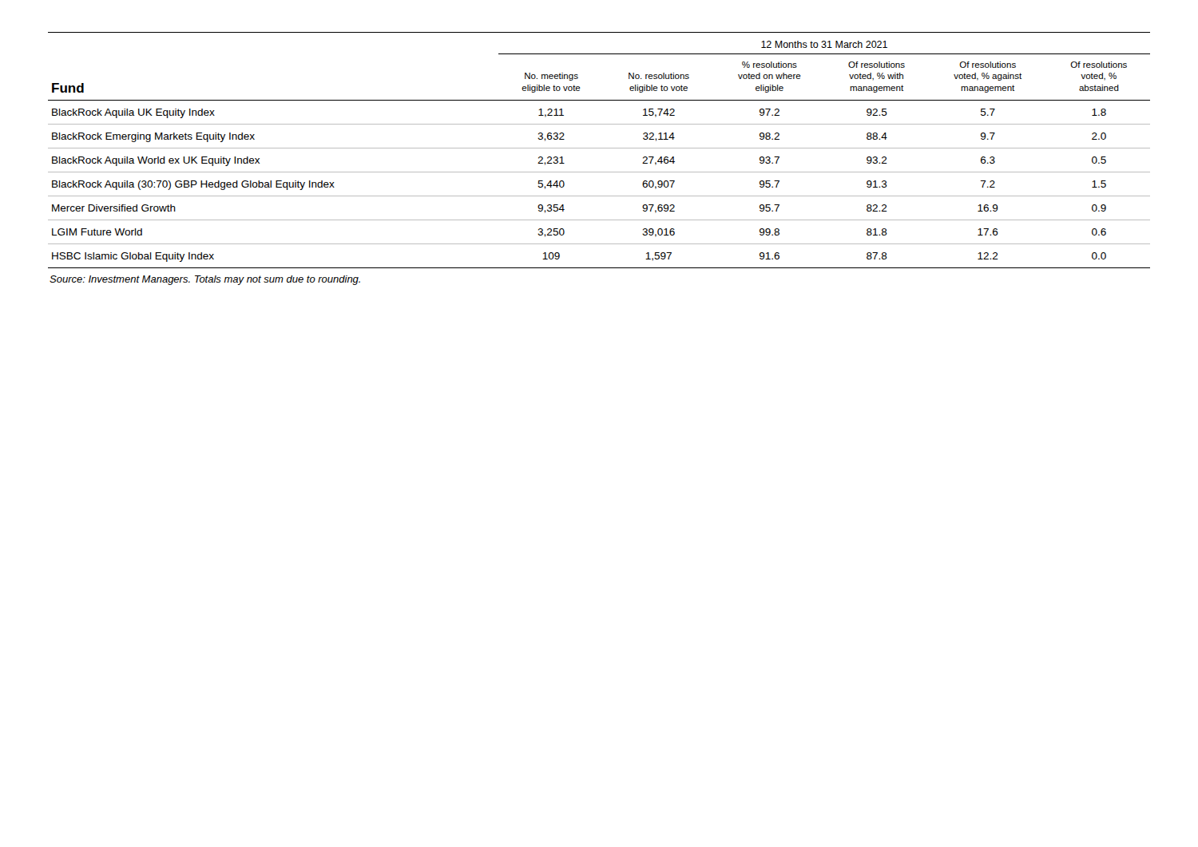| Fund | 12 Months to 31 March 2021 |
| --- | --- |
| No. meetings eligible to vote | No. resolutions eligible to vote | % resolutions voted on where eligible | Of resolutions voted, % with management | Of resolutions voted, % against management | Of resolutions voted, % abstained |
| BlackRock Aquila UK Equity Index | 1,211 | 15,742 | 97.2 | 92.5 | 5.7 | 1.8 |
| BlackRock Emerging Markets Equity Index | 3,632 | 32,114 | 98.2 | 88.4 | 9.7 | 2.0 |
| BlackRock Aquila World ex UK Equity Index | 2,231 | 27,464 | 93.7 | 93.2 | 6.3 | 0.5 |
| BlackRock Aquila (30:70) GBP Hedged Global Equity Index | 5,440 | 60,907 | 95.7 | 91.3 | 7.2 | 1.5 |
| Mercer Diversified Growth | 9,354 | 97,692 | 95.7 | 82.2 | 16.9 | 0.9 |
| LGIM Future World | 3,250 | 39,016 | 99.8 | 81.8 | 17.6 | 0.6 |
| HSBC Islamic Global Equity Index | 109 | 1,597 | 91.6 | 87.8 | 12.2 | 0.0 |
Source: Investment Managers. Totals may not sum due to rounding.